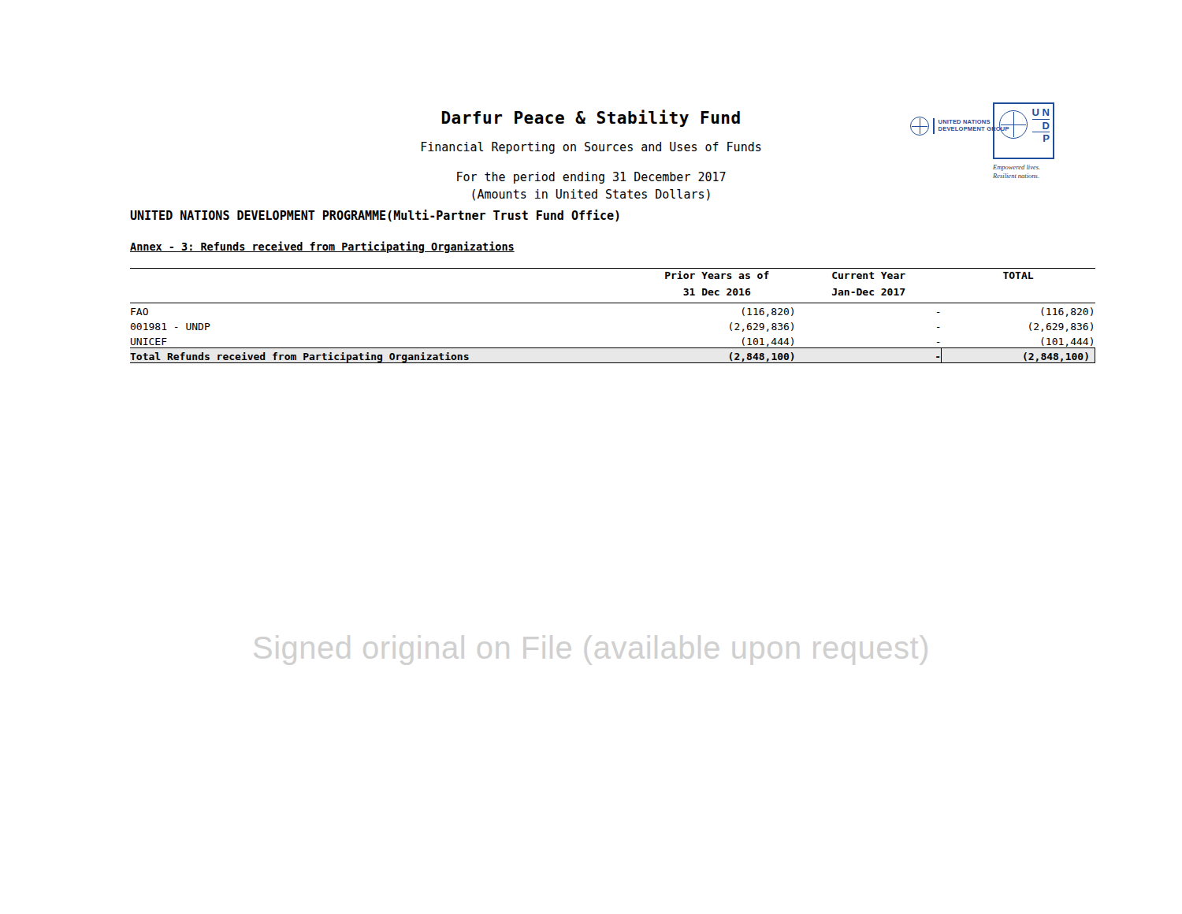Darfur Peace & Stability Fund
Financial Reporting on Sources and Uses of Funds
For the period ending 31 December 2017
(Amounts in United States Dollars)
UNITED NATIONS
DEVELOPMENT GROUP
U N D P
Empowered lives.
Resilient nations.
UNITED NATIONS DEVELOPMENT PROGRAMME(Multi-Partner Trust Fund Office)
Annex - 3: Refunds received from Participating Organizations
| | Prior Years as of | Current Year | TOTAL |
| --- | --- | --- | --- |
| | 31 Dec 2016 | Jan-Dec 2017 | |
| FAO | (116,820) | - | (116,820) |
| 001981 - UNDP | (2,629,836) | - | (2,629,836) |
| UNICEF | (101,444) | - | (101,444) |
| Total Refunds received from Participating Organizations | (2,848,100) | - | (2,848,100) |
Signed original on File (available upon request)